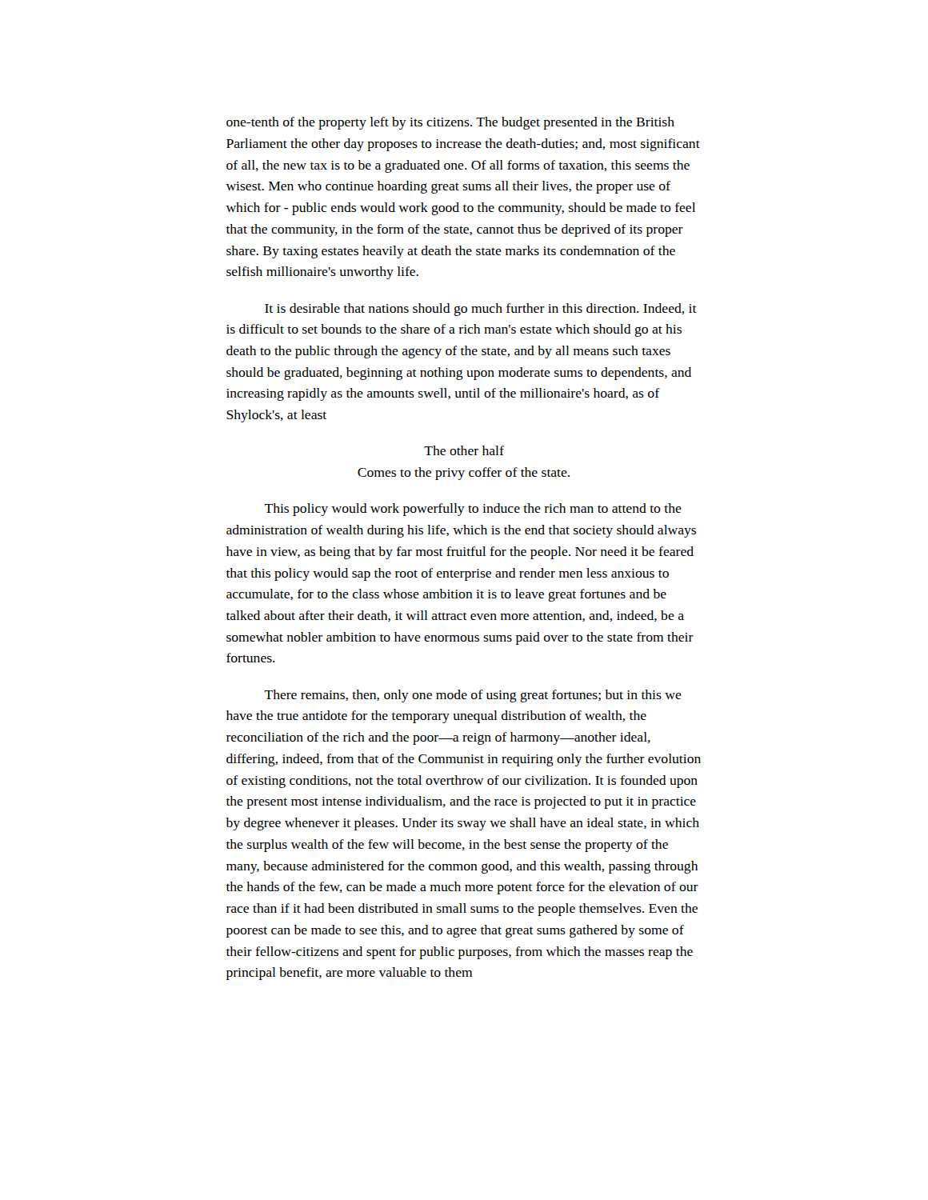one-tenth of the property left by its citizens. The budget presented in the British Parliament the other day proposes to increase the death-duties; and, most significant of all, the new tax is to be a graduated one. Of all forms of taxation, this seems the wisest. Men who continue hoarding great sums all their lives, the proper use of which for - public ends would work good to the community, should be made to feel that the community, in the form of the state, cannot thus be deprived of its proper share. By taxing estates heavily at death the state marks its condemnation of the selfish millionaire's unworthy life.
It is desirable that nations should go much further in this direction. Indeed, it is difficult to set bounds to the share of a rich man's estate which should go at his death to the public through the agency of the state, and by all means such taxes should be graduated, beginning at nothing upon moderate sums to dependents, and increasing rapidly as the amounts swell, until of the millionaire's hoard, as of Shylock's, at least
The other half
Comes to the privy coffer of the state.
This policy would work powerfully to induce the rich man to attend to the administration of wealth during his life, which is the end that society should always have in view, as being that by far most fruitful for the people. Nor need it be feared that this policy would sap the root of enterprise and render men less anxious to accumulate, for to the class whose ambition it is to leave great fortunes and be talked about after their death, it will attract even more attention, and, indeed, be a somewhat nobler ambition to have enormous sums paid over to the state from their fortunes.
There remains, then, only one mode of using great fortunes; but in this we have the true antidote for the temporary unequal distribution of wealth, the reconciliation of the rich and the poor—a reign of harmony—another ideal, differing, indeed, from that of the Communist in requiring only the further evolution of existing conditions, not the total overthrow of our civilization. It is founded upon the present most intense individualism, and the race is projected to put it in practice by degree whenever it pleases. Under its sway we shall have an ideal state, in which the surplus wealth of the few will become, in the best sense the property of the many, because administered for the common good, and this wealth, passing through the hands of the few, can be made a much more potent force for the elevation of our race than if it had been distributed in small sums to the people themselves. Even the poorest can be made to see this, and to agree that great sums gathered by some of their fellow-citizens and spent for public purposes, from which the masses reap the principal benefit, are more valuable to them